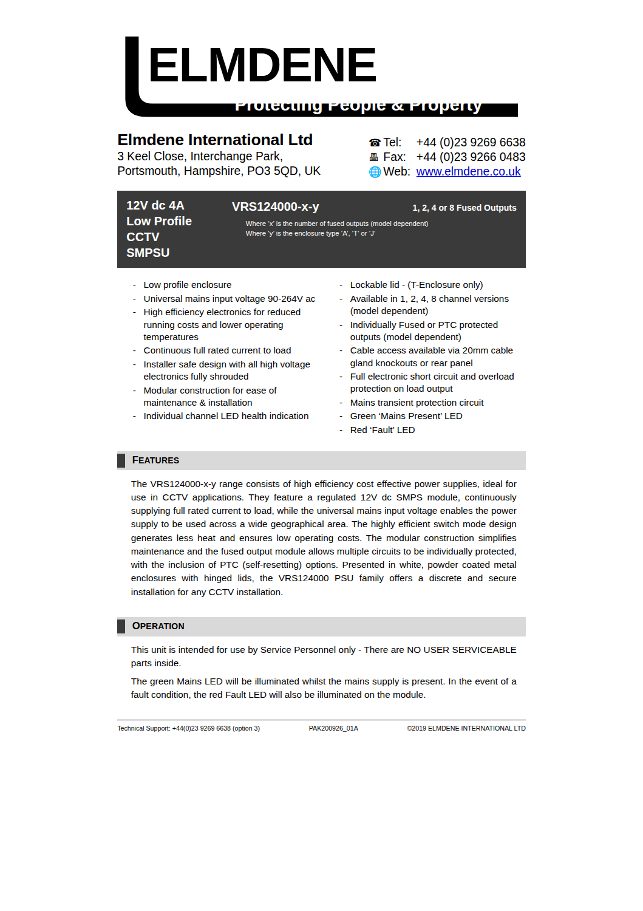ELMDENE Protecting People & Property
Elmdene International Ltd
3 Keel Close, Interchange Park,
Portsmouth, Hampshire, PO3 5QD, UK
☎Tel: +44 (0)23 9269 6638
🖶Fax: +44 (0)23 9266 0483
🌐Web: www.elmdene.co.uk
12V dc 4A
Low Profile CCTV
SMPSU
VRS124000-x-y 1, 2, 4 or 8 Fused Outputs
Where ‘x’ is the number of fused outputs (model dependent)
Where ‘y’ is the enclosure type ‘A’, ‘T’ or ‘J’
Low profile enclosure
Universal mains input voltage 90-264V ac
High efficiency electronics for reduced running costs and lower operating temperatures
Continuous full rated current to load
Installer safe design with all high voltage electronics fully shrouded
Modular construction for ease of maintenance & installation
Individual channel LED health indication
Lockable lid - (T-Enclosure only)
Available in 1, 2, 4, 8 channel versions (model dependent)
Individually Fused or PTC protected outputs (model dependent)
Cable access available via 20mm cable gland knockouts or rear panel
Full electronic short circuit and overload protection on load output
Mains transient protection circuit
Green ‘Mains Present’ LED
Red ‘Fault’ LED
FEATURES
The VRS124000-x-y range consists of high efficiency cost effective power supplies, ideal for use in CCTV applications. They feature a regulated 12V dc SMPS module, continuously supplying full rated current to load, while the universal mains input voltage enables the power supply to be used across a wide geographical area. The highly efficient switch mode design generates less heat and ensures low operating costs. The modular construction simplifies maintenance and the fused output module allows multiple circuits to be individually protected, with the inclusion of PTC (self-resetting) options. Presented in white, powder coated metal enclosures with hinged lids, the VRS124000 PSU family offers a discrete and secure installation for any CCTV installation.
OPERATION
This unit is intended for use by Service Personnel only - There are NO USER SERVICEABLE parts inside.
The green Mains LED will be illuminated whilst the mains supply is present. In the event of a fault condition, the red Fault LED will also be illuminated on the module.
Technical Support: +44(0)23 9269 6638 (option 3)
PAK200926_01A
©2019 ELMDENE INTERNATIONAL LTD